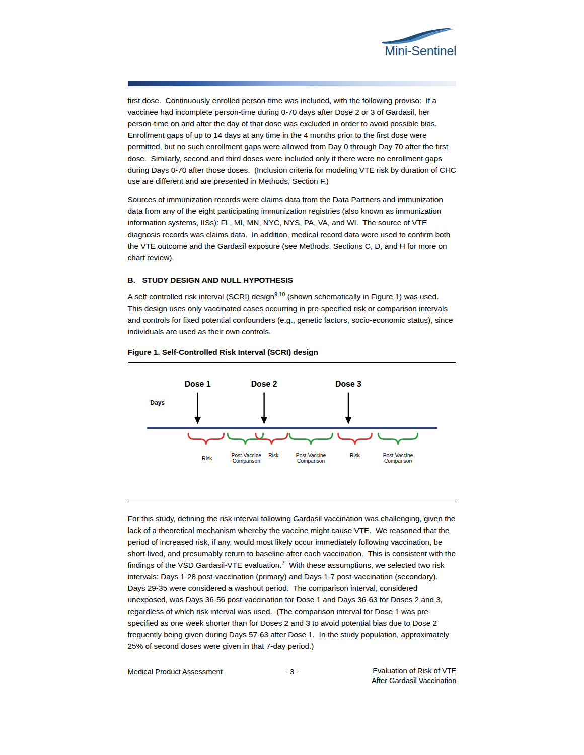Mini-Sentinel
first dose. Continuously enrolled person-time was included, with the following proviso: If a vaccinee had incomplete person-time during 0-70 days after Dose 2 or 3 of Gardasil, her person-time on and after the day of that dose was excluded in order to avoid possible bias. Enrollment gaps of up to 14 days at any time in the 4 months prior to the first dose were permitted, but no such enrollment gaps were allowed from Day 0 through Day 70 after the first dose. Similarly, second and third doses were included only if there were no enrollment gaps during Days 0-70 after those doses. (Inclusion criteria for modeling VTE risk by duration of CHC use are different and are presented in Methods, Section F.)
Sources of immunization records were claims data from the Data Partners and immunization data from any of the eight participating immunization registries (also known as immunization information systems, IISs): FL, MI, MN, NYC, NYS, PA, VA, and WI. The source of VTE diagnosis records was claims data. In addition, medical record data were used to confirm both the VTE outcome and the Gardasil exposure (see Methods, Sections C, D, and H for more on chart review).
B. Study Design and Null Hypothesis
A self-controlled risk interval (SCRI) design9,10 (shown schematically in Figure 1) was used. This design uses only vaccinated cases occurring in pre-specified risk or comparison intervals and controls for fixed potential confounders (e.g., genetic factors, socio-economic status), since individuals are used as their own controls.
Figure 1. Self-Controlled Risk Interval (SCRI) design
Dose 1 Dose 2 Dose 3 Days Risk Post-Vaccine Comparison Risk Post-Vaccine Comparison Risk Post-Vaccine Comparison
For this study, defining the risk interval following Gardasil vaccination was challenging, given the lack of a theoretical mechanism whereby the vaccine might cause VTE. We reasoned that the period of increased risk, if any, would most likely occur immediately following vaccination, be short-lived, and presumably return to baseline after each vaccination. This is consistent with the findings of the VSD Gardasil-VTE evaluation.7 With these assumptions, we selected two risk intervals: Days 1-28 post-vaccination (primary) and Days 1-7 post-vaccination (secondary). Days 29-35 were considered a washout period. The comparison interval, considered unexposed, was Days 36-56 post-vaccination for Dose 1 and Days 36-63 for Doses 2 and 3, regardless of which risk interval was used. (The comparison interval for Dose 1 was pre-specified as one week shorter than for Doses 2 and 3 to avoid potential bias due to Dose 2 frequently being given during Days 57-63 after Dose 1. In the study population, approximately 25% of second doses were given in that 7-day period.)
Medical Product Assessment
- 3 -
Evaluation of Risk of VTE
After Gardasil Vaccination